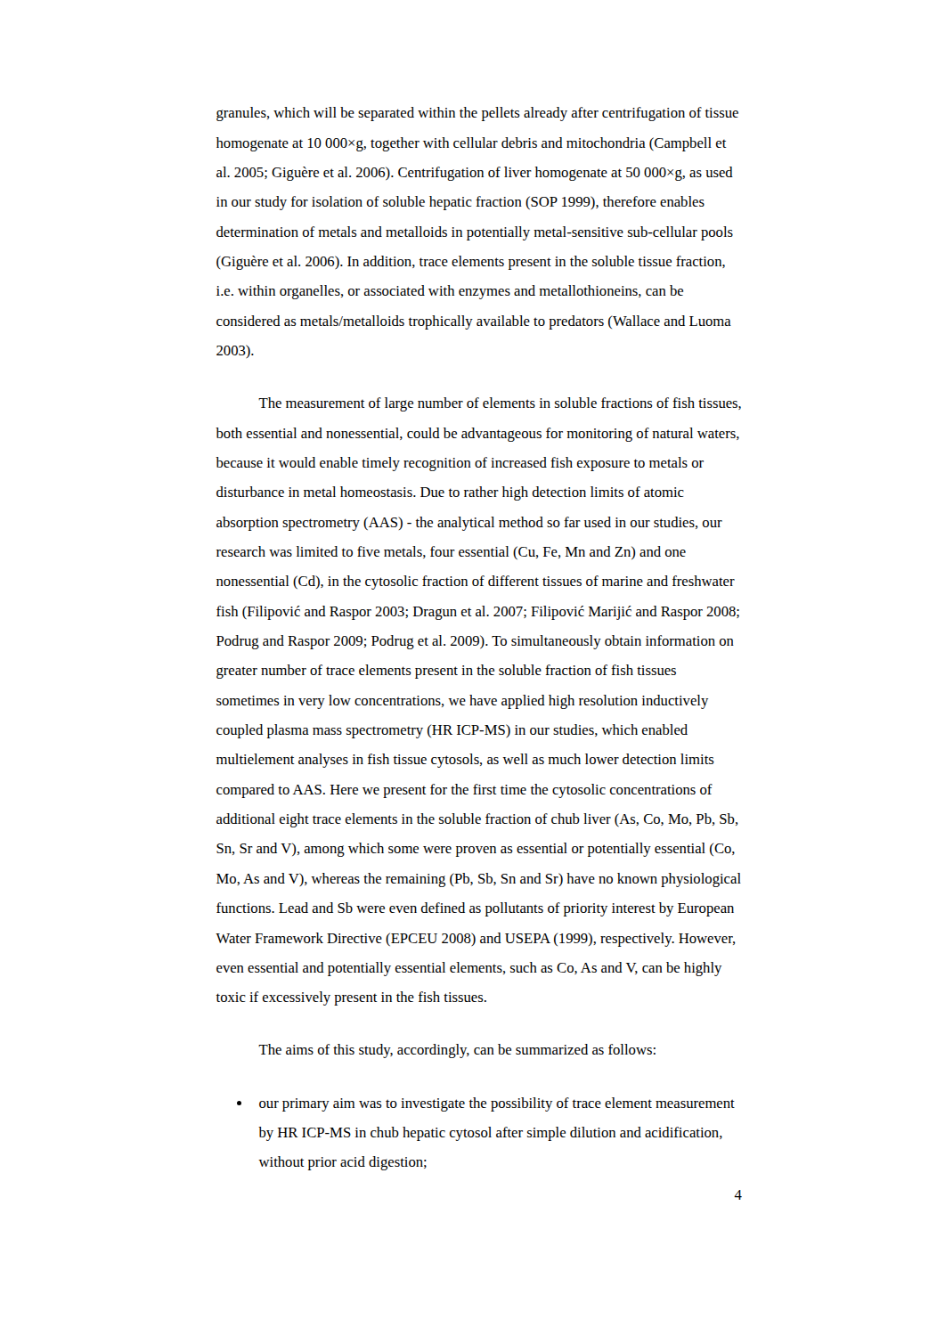granules, which will be separated within the pellets already after centrifugation of tissue homogenate at 10 000×g, together with cellular debris and mitochondria (Campbell et al. 2005; Giguère et al. 2006). Centrifugation of liver homogenate at 50 000×g, as used in our study for isolation of soluble hepatic fraction (SOP 1999), therefore enables determination of metals and metalloids in potentially metal-sensitive sub-cellular pools (Giguère et al. 2006). In addition, trace elements present in the soluble tissue fraction, i.e. within organelles, or associated with enzymes and metallothioneins, can be considered as metals/metalloids trophically available to predators (Wallace and Luoma 2003).
The measurement of large number of elements in soluble fractions of fish tissues, both essential and nonessential, could be advantageous for monitoring of natural waters, because it would enable timely recognition of increased fish exposure to metals or disturbance in metal homeostasis. Due to rather high detection limits of atomic absorption spectrometry (AAS) - the analytical method so far used in our studies, our research was limited to five metals, four essential (Cu, Fe, Mn and Zn) and one nonessential (Cd), in the cytosolic fraction of different tissues of marine and freshwater fish (Filipović and Raspor 2003; Dragun et al. 2007; Filipović Marijić and Raspor 2008; Podrug and Raspor 2009; Podrug et al. 2009). To simultaneously obtain information on greater number of trace elements present in the soluble fraction of fish tissues sometimes in very low concentrations, we have applied high resolution inductively coupled plasma mass spectrometry (HR ICP-MS) in our studies, which enabled multielement analyses in fish tissue cytosols, as well as much lower detection limits compared to AAS. Here we present for the first time the cytosolic concentrations of additional eight trace elements in the soluble fraction of chub liver (As, Co, Mo, Pb, Sb, Sn, Sr and V), among which some were proven as essential or potentially essential (Co, Mo, As and V), whereas the remaining (Pb, Sb, Sn and Sr) have no known physiological functions. Lead and Sb were even defined as pollutants of priority interest by European Water Framework Directive (EPCEU 2008) and USEPA (1999), respectively. However, even essential and potentially essential elements, such as Co, As and V, can be highly toxic if excessively present in the fish tissues.
The aims of this study, accordingly, can be summarized as follows:
our primary aim was to investigate the possibility of trace element measurement by HR ICP-MS in chub hepatic cytosol after simple dilution and acidification, without prior acid digestion;
4